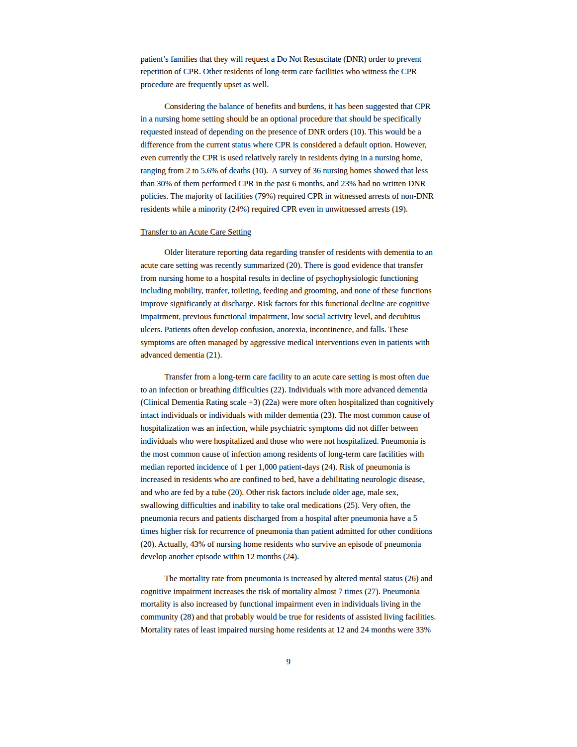patient’s families that they will request a Do Not Resuscitate (DNR) order to prevent repetition of CPR. Other residents of long-term care facilities who witness the CPR procedure are frequently upset as well.
Considering the balance of benefits and burdens, it has been suggested that CPR in a nursing home setting should be an optional procedure that should be specifically requested instead of depending on the presence of DNR orders (10). This would be a difference from the current status where CPR is considered a default option. However, even currently the CPR is used relatively rarely in residents dying in a nursing home, ranging from 2 to 5.6% of deaths (10). A survey of 36 nursing homes showed that less than 30% of them performed CPR in the past 6 months, and 23% had no written DNR policies. The majority of facilities (79%) required CPR in witnessed arrests of non-DNR residents while a minority (24%) required CPR even in unwitnessed arrests (19).
Transfer to an Acute Care Setting
Older literature reporting data regarding transfer of residents with dementia to an acute care setting was recently summarized (20). There is good evidence that transfer from nursing home to a hospital results in decline of psychophysiologic functioning including mobility, tranfer, toileting, feeding and grooming, and none of these functions improve significantly at discharge. Risk factors for this functional decline are cognitive impairment, previous functional impairment, low social activity level, and decubitus ulcers. Patients often develop confusion, anorexia, incontinence, and falls. These symptoms are often managed by aggressive medical interventions even in patients with advanced dementia (21).
Transfer from a long-term care facility to an acute care setting is most often due to an infection or breathing difficulties (22). Individuals with more advanced dementia (Clinical Dementia Rating scale +3) (22a) were more often hospitalized than cognitively intact individuals or individuals with milder dementia (23). The most common cause of hospitalization was an infection, while psychiatric symptoms did not differ between individuals who were hospitalized and those who were not hospitalized. Pneumonia is the most common cause of infection among residents of long-term care facilities with median reported incidence of 1 per 1,000 patient-days (24). Risk of pneumonia is increased in residents who are confined to bed, have a debilitating neurologic disease, and who are fed by a tube (20). Other risk factors include older age, male sex, swallowing difficulties and inability to take oral medications (25). Very often, the pneumonia recurs and patients discharged from a hospital after pneumonia have a 5 times higher risk for recurrence of pneumonia than patient admitted for other conditions (20). Actually, 43% of nursing home residents who survive an episode of pneumonia develop another episode within 12 months (24).
The mortality rate from pneumonia is increased by altered mental status (26) and cognitive impairment increases the risk of mortality almost 7 times (27). Pneumonia mortality is also increased by functional impairment even in individuals living in the community (28) and that probably would be true for residents of assisted living facilities. Mortality rates of least impaired nursing home residents at 12 and 24 months were 33%
9